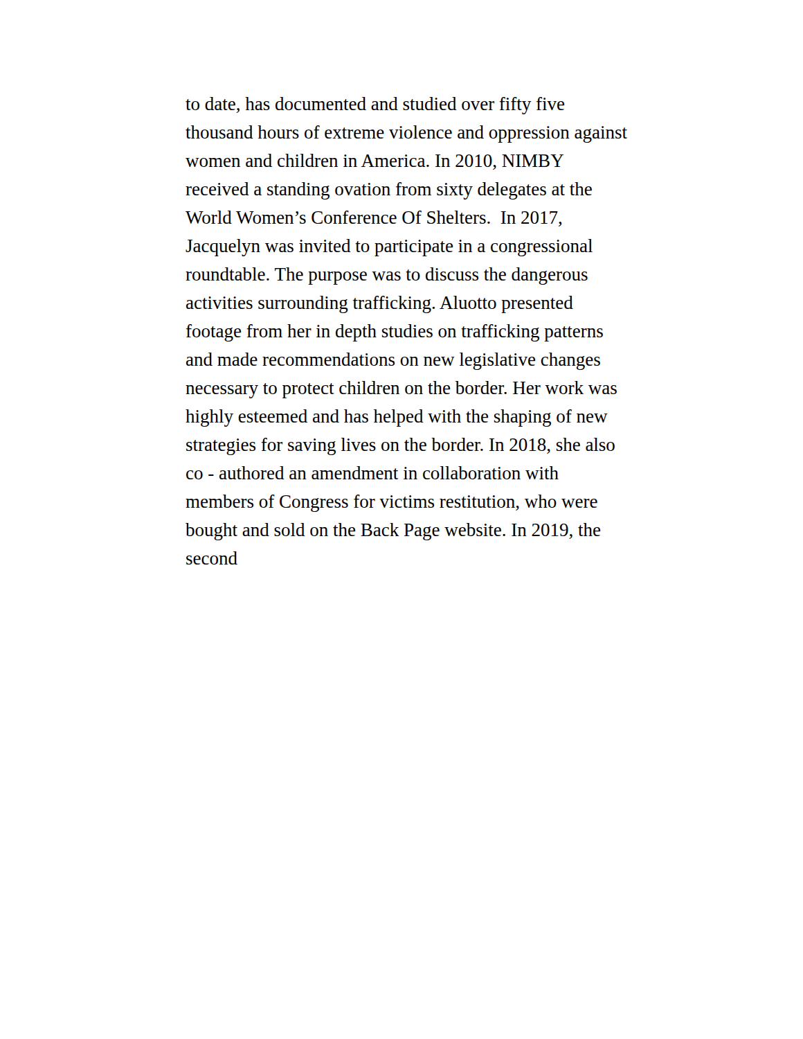to date, has documented and studied over fifty five thousand hours of extreme violence and oppression against women and children in America. In 2010, NIMBY received a standing ovation from sixty delegates at the World Women’s Conference Of Shelters. In 2017, Jacquelyn was invited to participate in a congressional roundtable. The purpose was to discuss the dangerous activities surrounding trafficking. Aluotto presented footage from her in depth studies on trafficking patterns and made recommendations on new legislative changes necessary to protect children on the border. Her work was highly esteemed and has helped with the shaping of new strategies for saving lives on the border. In 2018, she also co - authored an amendment in collaboration with members of Congress for victims restitution, who were bought and sold on the Back Page website. In 2019, the second